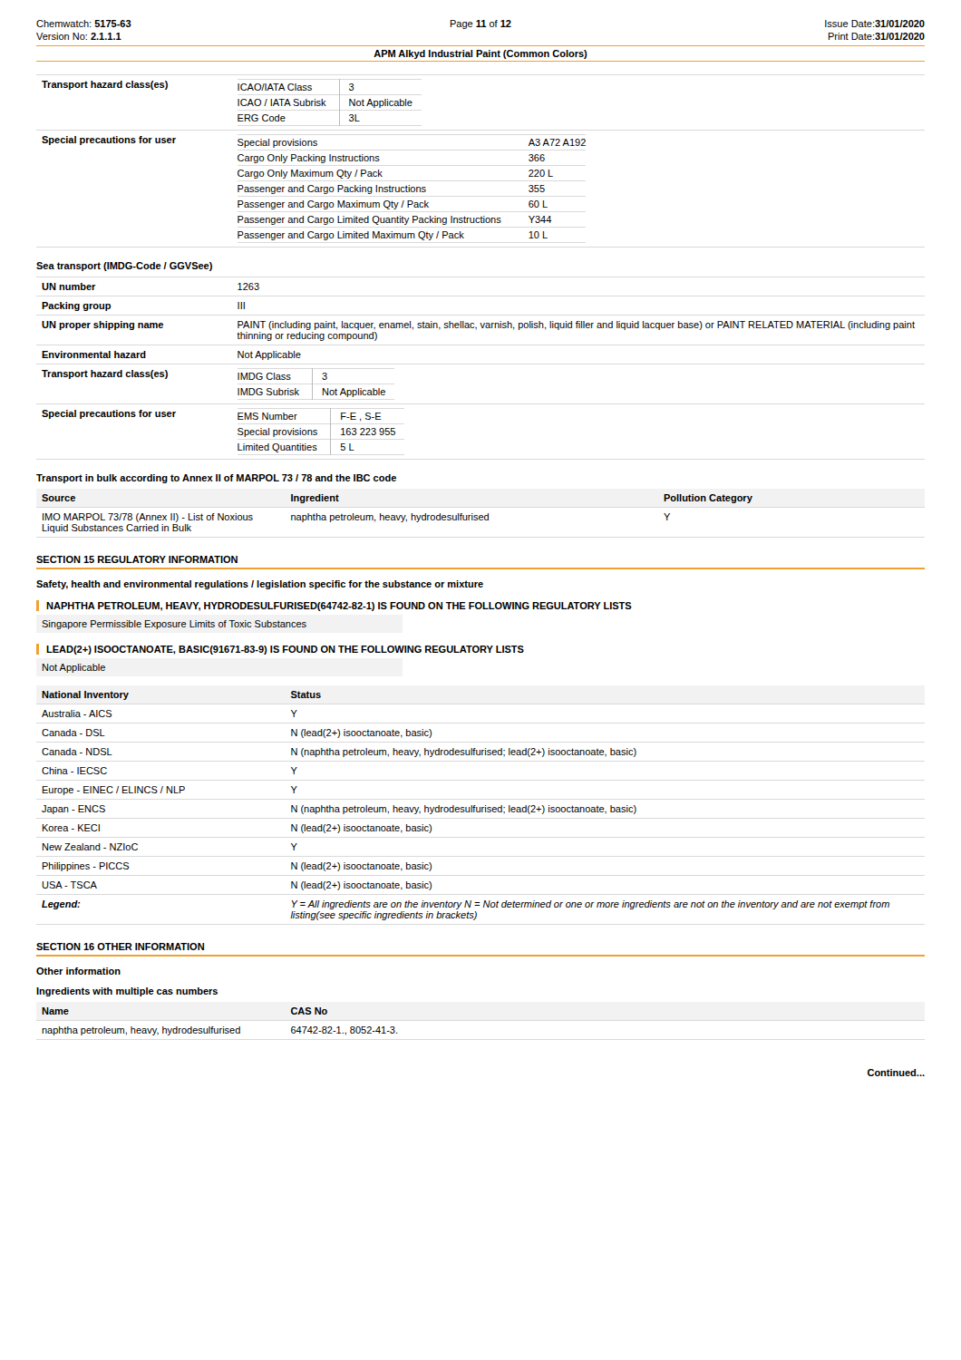Chemwatch: 5175-63
Page 11 of 12
Issue Date:31/01/2020
Version No: 2.1.1.1
Print Date:31/01/2020
APM Alkyd Industrial Paint (Common Colors)
| Transport hazard class(es) | / ICAO/IATA Class / 3 / / ICAO / IATA Subrisk / Not Applicable / / ERG Code / 3L / |
| Special precautions for user | / Special provisions / A3 A72 A192 / / Cargo Only Packing Instructions / 366 / / Cargo Only Maximum Qty / Pack / 220 L / / Passenger and Cargo Packing Instructions / 355 / / Passenger and Cargo Maximum Qty / Pack / 60 L / / Passenger and Cargo Limited Quantity Packing Instructions / Y344 / / Passenger and Cargo Limited Maximum Qty / Pack / 10 L / |
Sea transport (IMDG-Code / GGVSee)
| UN number | 1263 |
| Packing group | III |
| UN proper shipping name | PAINT (including paint, lacquer, enamel, stain, shellac, varnish, polish, liquid filler and liquid lacquer base) or PAINT RELATED MATERIAL (including paint thinning or reducing compound) |
| Environmental hazard | Not Applicable |
| Transport hazard class(es) | / IMDG Class / 3 / / IMDG Subrisk / Not Applicable / |
| Special precautions for user | / EMS Number / F-E , S-E / / Special provisions / 163 223 955 / / Limited Quantities / 5 L / |
Transport in bulk according to Annex II of MARPOL 73 / 78 and the IBC code
| Source | Ingredient | Pollution Category |
| --- | --- | --- |
| IMO MARPOL 73/78 (Annex II) - List of Noxious Liquid Substances Carried in Bulk | naphtha petroleum, heavy, hydrodesulfurised | Y |
SECTION 15 REGULATORY INFORMATION
Safety, health and environmental regulations / legislation specific for the substance or mixture
NAPHTHA PETROLEUM, HEAVY, HYDRODESULFURISED(64742-82-1) IS FOUND ON THE FOLLOWING REGULATORY LISTS
Singapore Permissible Exposure Limits of Toxic Substances
LEAD(2+) ISOOCTANOATE, BASIC(91671-83-9) IS FOUND ON THE FOLLOWING REGULATORY LISTS
Not Applicable
| National Inventory | Status |
| --- | --- |
| Australia - AICS | Y |
| Canada - DSL | N (lead(2+) isooctanoate, basic) |
| Canada - NDSL | N (naphtha petroleum, heavy, hydrodesulfurised; lead(2+) isooctanoate, basic) |
| China - IECSC | Y |
| Europe - EINEC / ELINCS / NLP | Y |
| Japan - ENCS | N (naphtha petroleum, heavy, hydrodesulfurised; lead(2+) isooctanoate, basic) |
| Korea - KECI | N (lead(2+) isooctanoate, basic) |
| New Zealand - NZIoC | Y |
| Philippines - PICCS | N (lead(2+) isooctanoate, basic) |
| USA - TSCA | N (lead(2+) isooctanoate, basic) |
| Legend: | Y = All ingredients are on the inventory N = Not determined or one or more ingredients are not on the inventory and are not exempt from listing(see specific ingredients in brackets) |
SECTION 16 OTHER INFORMATION
Other information
Ingredients with multiple cas numbers
| Name | CAS No |
| --- | --- |
| naphtha petroleum, heavy, hydrodesulfurised | 64742-82-1., 8052-41-3. |
Continued...